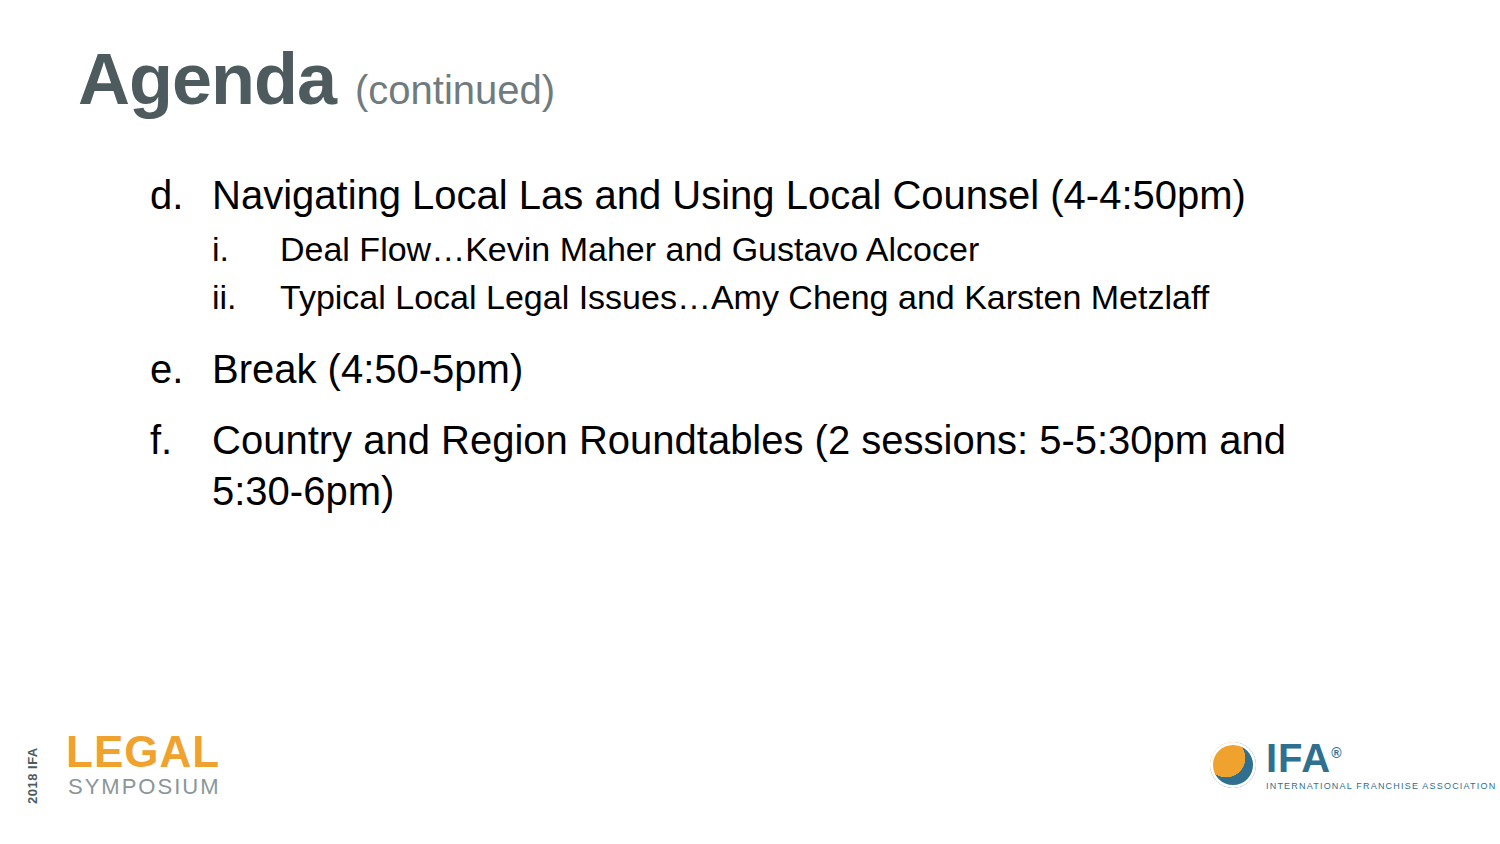Agenda (continued)
d.
Navigating Local Las and Using Local Counsel (4-4:50pm)
i.
Deal Flow…Kevin Maher and Gustavo Alcocer
ii.
Typical Local Legal Issues…Amy Cheng and Karsten Metzlaff
e.
Break (4:50-5pm)
f.
Country and Region Roundtables (2 sessions: 5-5:30pm and 5:30-6pm)
2018 IFA
LEGAL
SYMPOSIUM
IFA®
INTERNATIONAL FRANCHISE ASSOCIATION